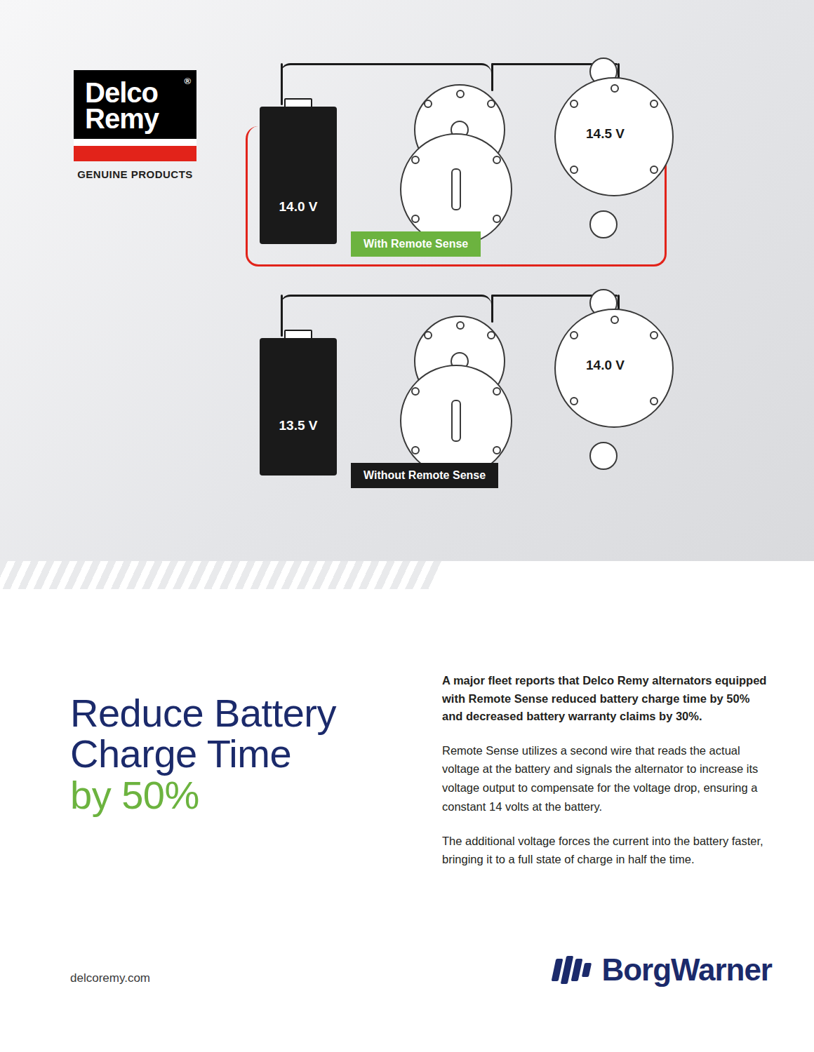®
Delco
Remy
GENUINE PRODUCTS
14.0 V
14.5 V
With Remote Sense
13.5 V
14.0 V
Without Remote Sense
Reduce Battery
Charge Time
by 50%
A major fleet reports that Delco Remy alternators equipped with Remote Sense reduced battery charge time by 50% and decreased battery warranty claims by 30%.
Remote Sense utilizes a second wire that reads the actual voltage at the battery and signals the alternator to increase its voltage output to compensate for the voltage drop, ensuring a constant 14 volts at the battery.
The additional voltage forces the current into the battery faster, bringing it to a full state of charge in half the time.
delcoremy.com
BorgWarner